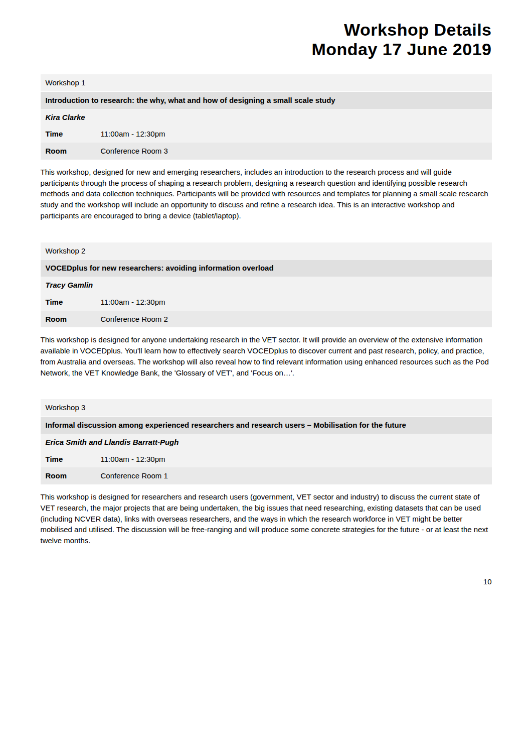Workshop DetailsMonday 17 June 2019
Workshop 1
Introduction to research: the why, what and how of designing a small scale study
Kira Clarke
| Time | 11:00am - 12:30pm |
| Room | Conference Room 3 |
This workshop, designed for new and emerging researchers, includes an introduction to the research process and will guide participants through the process of shaping a research problem, designing a research question and identifying possible research methods and data collection techniques. Participants will be provided with resources and templates for planning a small scale research study and the workshop will include an opportunity to discuss and refine a research idea. This is an interactive workshop and participants are encouraged to bring a device (tablet/laptop).
Workshop 2
VOCEDplus for new researchers: avoiding information overload
Tracy Gamlin
| Time | 11:00am - 12:30pm |
| Room | Conference Room 2 |
This workshop is designed for anyone undertaking research in the VET sector. It will provide an overview of the extensive information available in VOCEDplus. You'll learn how to effectively search VOCEDplus to discover current and past research, policy, and practice, from Australia and overseas. The workshop will also reveal how to find relevant information using enhanced resources such as the Pod Network, the VET Knowledge Bank, the 'Glossary of VET', and 'Focus on…'.
Workshop 3
Informal discussion among experienced researchers and research users – Mobilisation for the future
Erica Smith and Llandis Barratt-Pugh
| Time | 11:00am - 12:30pm |
| Room | Conference Room 1 |
This workshop is designed for researchers and research users (government, VET sector and industry) to discuss the current state of VET research, the major projects that are being undertaken, the big issues that need researching, existing datasets that can be used (including NCVER data), links with overseas researchers, and the ways in which the research workforce in VET might be better mobilised and utilised. The discussion will be free-ranging and will produce some concrete strategies for the future - or at least the next twelve months.
10